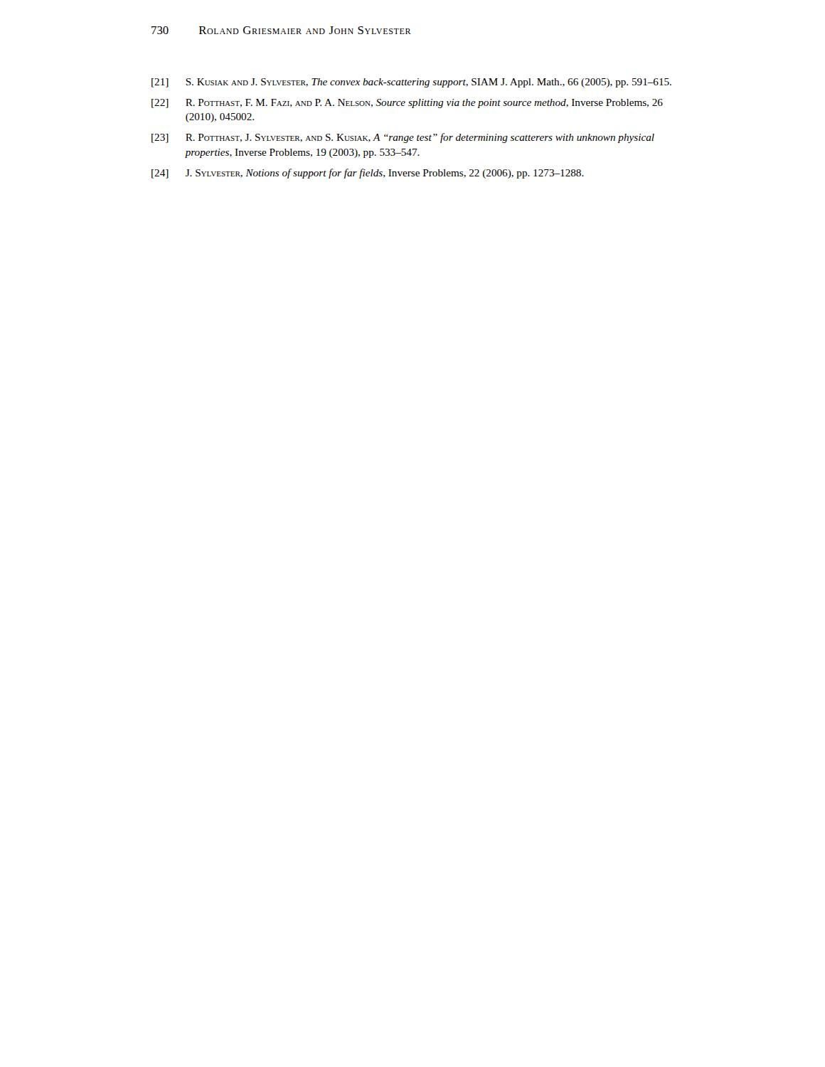730 Roland Griesmaier and John Sylvester
[21] S. Kusiak and J. Sylvester, The convex back-scattering support, SIAM J. Appl. Math., 66 (2005), pp. 591–615.
[22] R. Potthast, F. M. Fazi, and P. A. Nelson, Source splitting via the point source method, Inverse Problems, 26 (2010), 045002.
[23] R. Potthast, J. Sylvester, and S. Kusiak, A “range test” for determining scatterers with unknown physical properties, Inverse Problems, 19 (2003), pp. 533–547.
[24] J. Sylvester, Notions of support for far fields, Inverse Problems, 22 (2006), pp. 1273–1288.